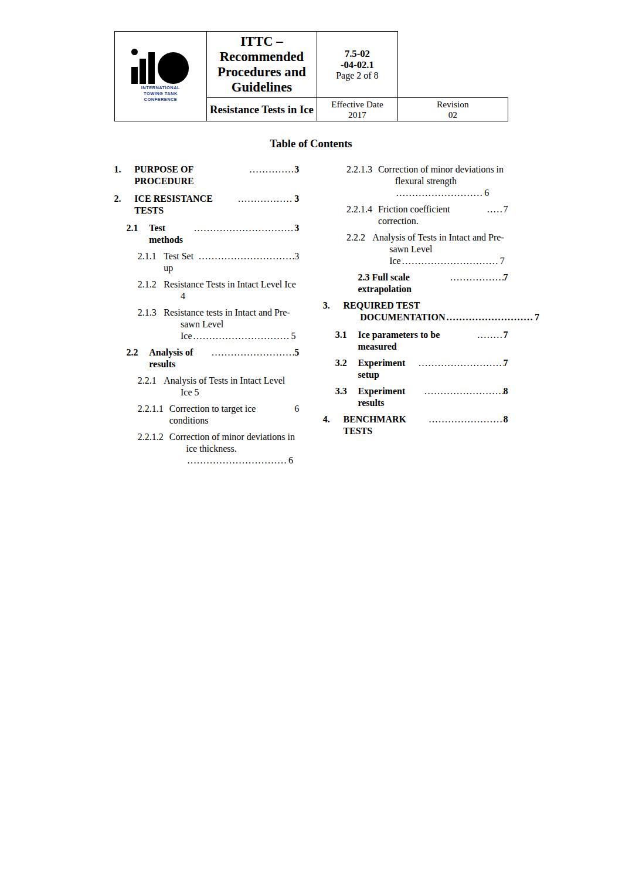| INTERNATIONAL TOWING TANK CONFERENCE | ITTC – Recommended Procedures and Guidelines | 7.5-02 -04-02.1 Page 2 of 8 |
| Resistance Tests in Ice | Effective Date 2017 | Revision 02 |
Table of Contents
1. Purpose of procedure .............. 3
2. Ice resistance tests .................. 3
2.1 Test methods ..................................... 3
2.1.1 Test Set up .................................... 3
2.1.2 Resistance Tests in Intact Level Ice
4
2.1.3 Resistance tests in Intact and Pre-
sawn Level Ice.............................. 5
2.2 Analysis of results .............................. 5
2.2.1 Analysis of Tests in Intact Level
Ice 5
2.2.1.1 Correction to target ice conditions 6
2.2.1.2 Correction of minor deviations in
ice thickness. ............................... 6
2.2.1.3 Correction of minor deviations in
flexural strength ........................... 6
2.2.1.4 Friction coefficient correction. ..... 7
2.2.2 Analysis of Tests in Intact and Pre-
sawn Level Ice.............................. 7
2.3 Full scale extrapolation ................... 7
3. Required test
documentation........................... 7
3.1 Ice parameters to be measured ........ 7
3.2 Experiment setup ............................... 7
3.3 Experiment results ............................ 8
4. Benchmark tests ......................... 8